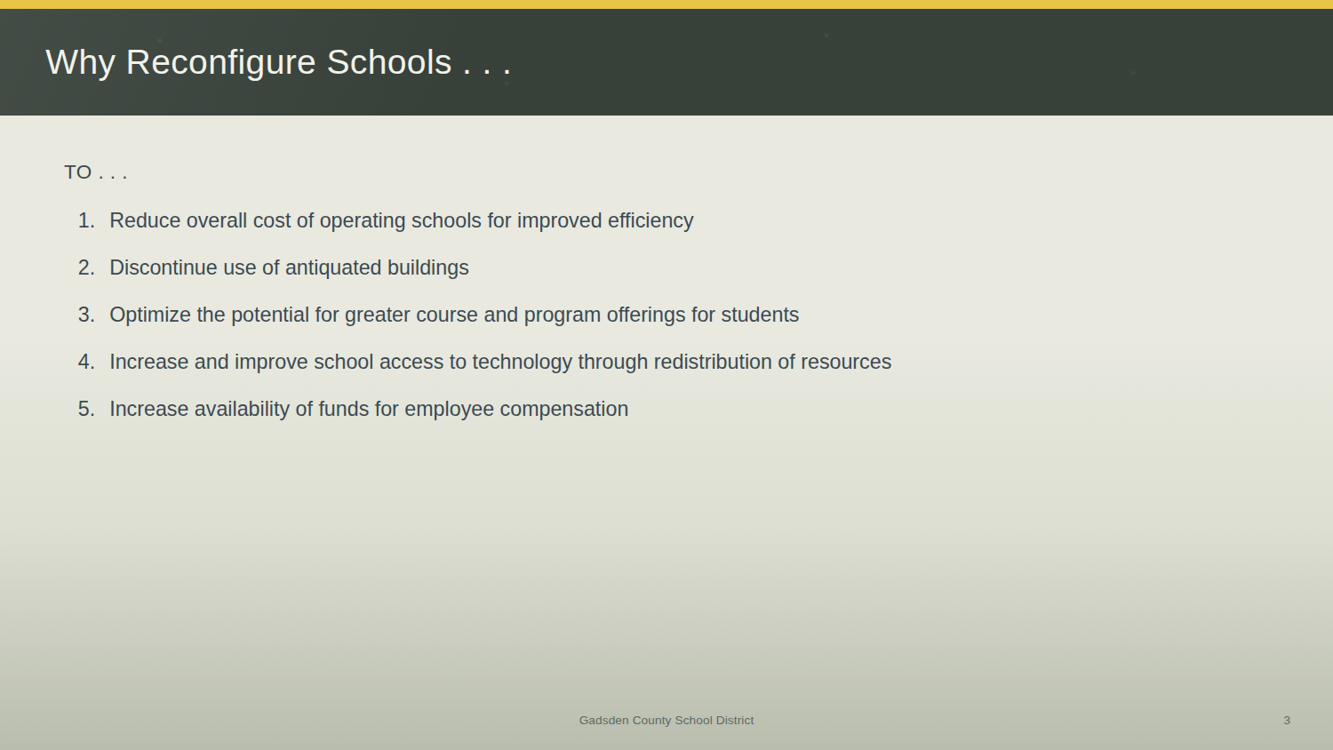Why Reconfigure Schools . . .
TO . . .
Reduce overall cost of operating schools for improved efficiency
Discontinue use of antiquated buildings
Optimize the potential for greater course and program offerings for students
Increase and improve school access to technology through redistribution of resources
Increase availability of funds for employee compensation
Gadsden County School District 3